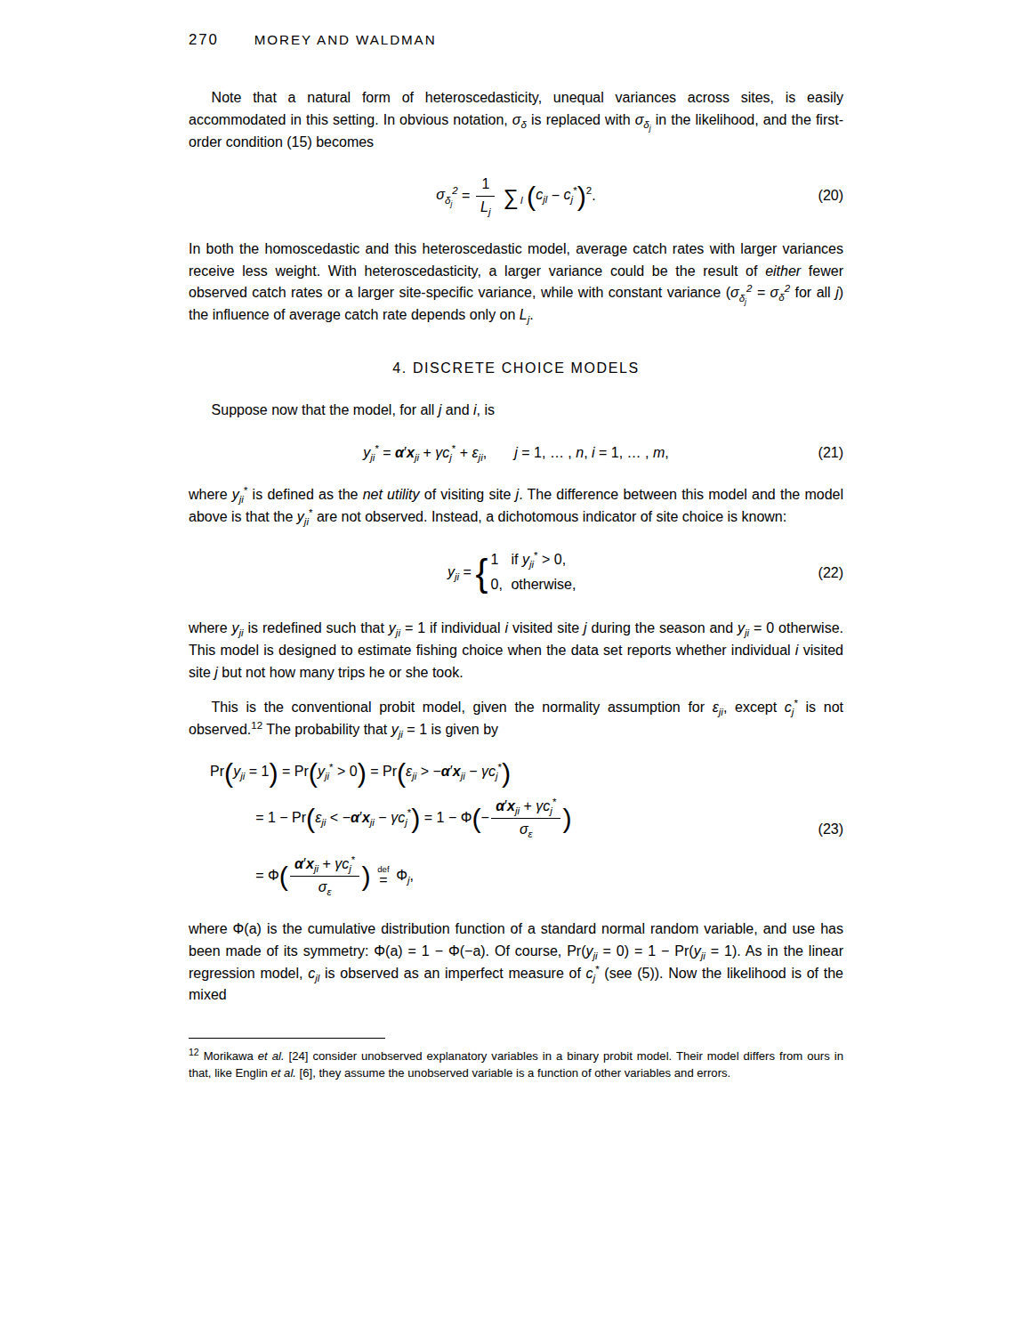270 MOREY AND WALDMAN
Note that a natural form of heteroscedasticity, unequal variances across sites, is easily accommodated in this setting. In obvious notation, σδ is replaced with σδj in the likelihood, and the first-order condition (15) becomes
σδj2 = 1 Lj ∑l (cjl − cj*)2.
(20)
In both the homoscedastic and this heteroscedastic model, average catch rates with larger variances receive less weight. With heteroscedasticity, a larger variance could be the result of either fewer observed catch rates or a larger site-specific variance, while with constant variance (σδj2 = σδ2 for all j) the influence of average catch rate depends only on Lj.
4. DISCRETE CHOICE MODELS
Suppose now that the model, for all j and i, is
yji* = α′xji + γcj* + εji, j = 1, … , n, i = 1, … , m,
(21)
where yji* is defined as the net utility of visiting site j. The difference between this model and the model above is that the yji* are not observed. Instead, a dichotomous indicator of site choice is known:
yji = {
| 1 | if y ji * > 0, |
| 0, | otherwise, |
(22)
where yji is redefined such that yji = 1 if individual i visited site j during the season and yji = 0 otherwise. This model is designed to estimate fishing choice when the data set reports whether individual i visited site j but not how many trips he or she took.
This is the conventional probit model, given the normality assumption for εji, except cj* is not observed.12 The probability that yji = 1 is given by
Pr(yji = 1) = Pr(yji* > 0) = Pr(εji > −α′xji − γcj*)
= 1 − Pr(εji < −α′xji − γcj*) = 1 − Φ(−α′xji + γcj*σε)
= Φ(α′xji + γcj*σε) def= Φj,
(23)
where Φ(a) is the cumulative distribution function of a standard normal random variable, and use has been made of its symmetry: Φ(a) = 1 − Φ(−a). Of course, Pr(yji = 0) = 1 − Pr(yji = 1). As in the linear regression model, cjl is observed as an imperfect measure of cj* (see (5)). Now the likelihood is of the mixed
12 Morikawa et al. [24] consider unobserved explanatory variables in a binary probit model. Their model differs from ours in that, like Englin et al. [6], they assume the unobserved variable is a function of other variables and errors.